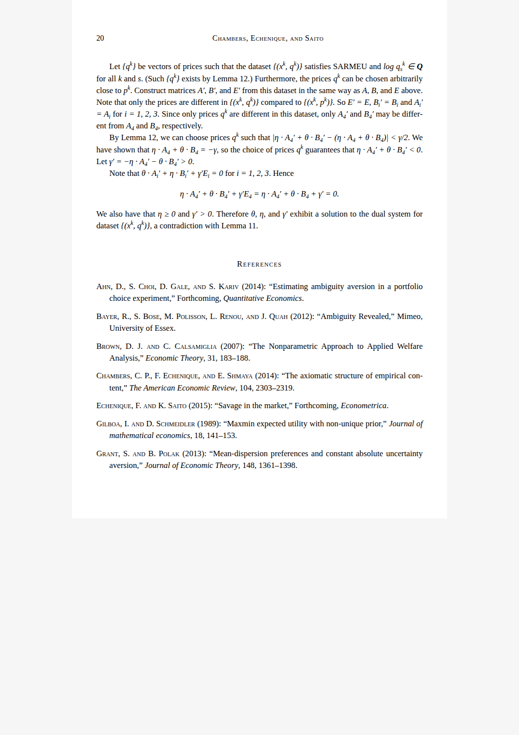20 Chambers, Echenique, and Saito
Let {qk} be vectors of prices such that the dataset {(xk, qk)} satisfies SARMEU and log qsk ∈ Q for all k and s. (Such {qk} exists by Lemma 12.) Furthermore, the prices qk can be chosen arbitrarily close to pk. Construct matrices A′, B′, and E′ from this dataset in the same way as A, B, and E above. Note that only the prices are different in {(xk, qk)} compared to {(xk, pk)}. So E′ = E, Bi′ = Bi and Ai′ = Ai for i = 1, 2, 3. Since only prices qk are different in this dataset, only A4′ and B4′ may be different from A4 and B4, respectively.
By Lemma 12, we can choose prices qk such that |η · A4′ + θ · B4′ − (η · A4 + θ · B4)| < γ/2. We have shown that η · A4 + θ · B4 = −γ, so the choice of prices qk guarantees that η · A4′ + θ · B4′ < 0. Let γ′ = −η · A4′ − θ · B4′ > 0.
Note that θ · Ai′ + η · Bi′ + γ′Ei = 0 for i = 1, 2, 3. Hence
η · A4′ + θ · B4′ + γ′E4 = η · A4′ + θ · B4 + γ′ = 0.
We also have that η ≥ 0 and γ′ > 0. Therefore θ, η, and γ′ exhibit a solution to the dual system for dataset {(xk, qk)}, a contradiction with Lemma 11.
References
Ahn, D., S. Choi, D. Gale, and S. Kariv (2014): “Estimating ambiguity aversion in a portfolio choice experiment,” Forthcoming, Quantitative Economics.
Bayer, R., S. Bose, M. Polisson, L. Renou, and J. Quah (2012): “Ambiguity Revealed,” Mimeo, University of Essex.
Brown, D. J. and C. Calsamiglia (2007): “The Nonparametric Approach to Applied Welfare Analysis,” Economic Theory, 31, 183–188.
Chambers, C. P., F. Echenique, and E. Shmaya (2014): “The axiomatic structure of empirical content,” The American Economic Review, 104, 2303–2319.
Echenique, F. and K. Saito (2015): “Savage in the market,” Forthcoming, Econometrica.
Gilboa, I. and D. Schmeidler (1989): “Maxmin expected utility with non-unique prior,” Journal of mathematical economics, 18, 141–153.
Grant, S. and B. Polak (2013): “Mean-dispersion preferences and constant absolute uncertainty aversion,” Journal of Economic Theory, 148, 1361–1398.